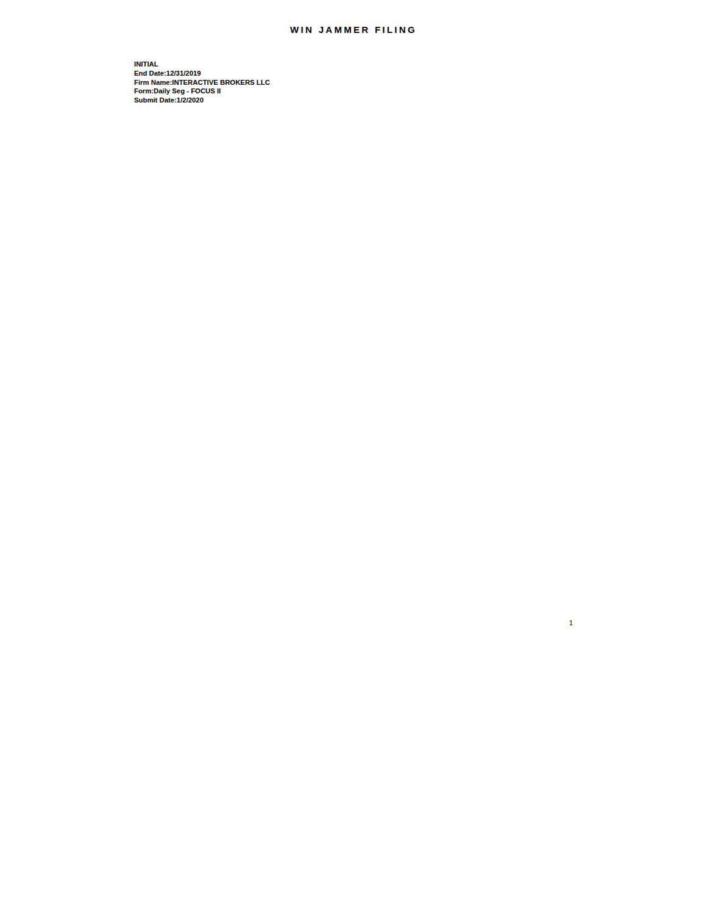WIN JAMMER FILING
INITIAL
End Date:12/31/2019
Firm Name:INTERACTIVE BROKERS LLC
Form:Daily Seg - FOCUS II
Submit Date:1/2/2020
1